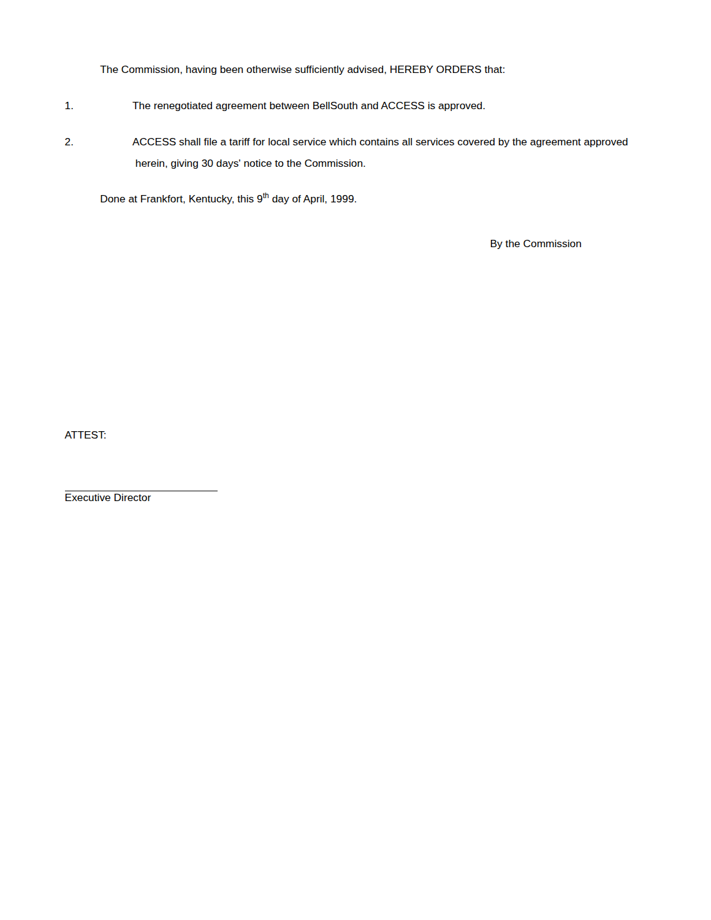The Commission, having been otherwise sufficiently advised, HEREBY ORDERS that:
1. The renegotiated agreement between BellSouth and ACCESS is approved.
2. ACCESS shall file a tariff for local service which contains all services covered by the agreement approved herein, giving 30 days' notice to the Commission.
Done at Frankfort, Kentucky, this 9th day of April, 1999.
By the Commission
ATTEST:
Executive Director